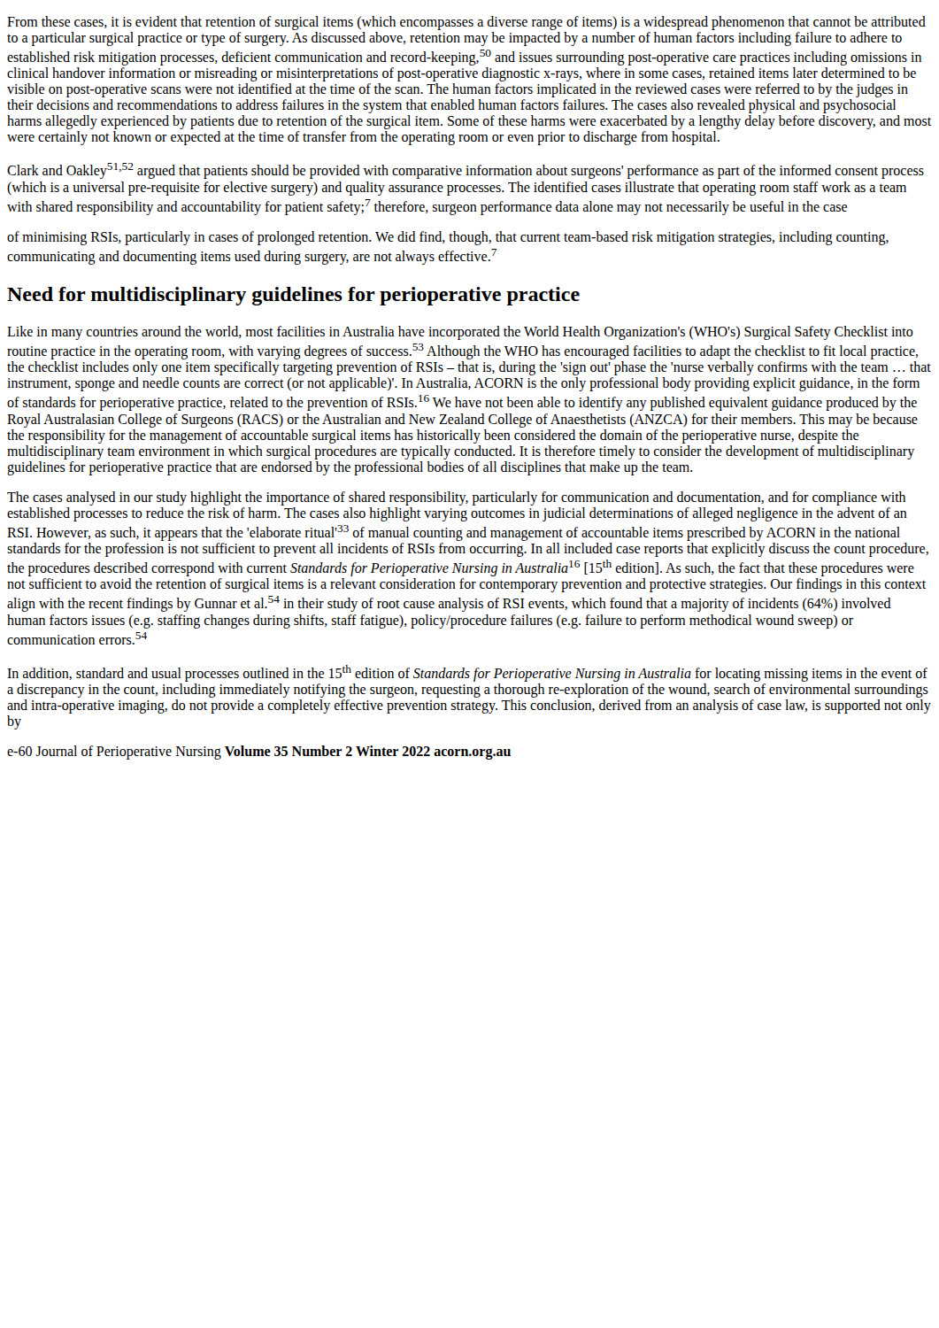From these cases, it is evident that retention of surgical items (which encompasses a diverse range of items) is a widespread phenomenon that cannot be attributed to a particular surgical practice or type of surgery. As discussed above, retention may be impacted by a number of human factors including failure to adhere to established risk mitigation processes, deficient communication and record-keeping,50 and issues surrounding post-operative care practices including omissions in clinical handover information or misreading or misinterpretations of post-operative diagnostic x-rays, where in some cases, retained items later determined to be visible on post-operative scans were not identified at the time of the scan. The human factors implicated in the reviewed cases were referred to by the judges in their decisions and recommendations to address failures in the system that enabled human factors failures. The cases also revealed physical and psychosocial harms allegedly experienced by patients due to retention of the surgical item. Some of these harms were exacerbated by a lengthy delay before discovery, and most were certainly not known or expected at the time of transfer from the operating room or even prior to discharge from hospital.
Clark and Oakley51,52 argued that patients should be provided with comparative information about surgeons' performance as part of the informed consent process (which is a universal pre-requisite for elective surgery) and quality assurance processes. The identified cases illustrate that operating room staff work as a team with shared responsibility and accountability for patient safety;7 therefore, surgeon performance data alone may not necessarily be useful in the case
of minimising RSIs, particularly in cases of prolonged retention. We did find, though, that current team-based risk mitigation strategies, including counting, communicating and documenting items used during surgery, are not always effective.7
Need for multidisciplinary guidelines for perioperative practice
Like in many countries around the world, most facilities in Australia have incorporated the World Health Organization's (WHO's) Surgical Safety Checklist into routine practice in the operating room, with varying degrees of success.53 Although the WHO has encouraged facilities to adapt the checklist to fit local practice, the checklist includes only one item specifically targeting prevention of RSIs – that is, during the 'sign out' phase the 'nurse verbally confirms with the team … that instrument, sponge and needle counts are correct (or not applicable)'. In Australia, ACORN is the only professional body providing explicit guidance, in the form of standards for perioperative practice, related to the prevention of RSIs.16 We have not been able to identify any published equivalent guidance produced by the Royal Australasian College of Surgeons (RACS) or the Australian and New Zealand College of Anaesthetists (ANZCA) for their members. This may be because the responsibility for the management of accountable surgical items has historically been considered the domain of the perioperative nurse, despite the multidisciplinary team environment in which surgical procedures are typically conducted. It is therefore timely to consider the development of multidisciplinary guidelines for perioperative practice that are endorsed by the professional bodies of all disciplines that make up the team.
The cases analysed in our study highlight the importance of shared responsibility, particularly for communication and documentation, and for compliance with established processes to reduce the risk of harm. The cases also highlight varying outcomes in judicial determinations of alleged negligence in the advent of an RSI. However, as such, it appears that the 'elaborate ritual'33 of manual counting and management of accountable items prescribed by ACORN in the national standards for the profession is not sufficient to prevent all incidents of RSIs from occurring. In all included case reports that explicitly discuss the count procedure, the procedures described correspond with current Standards for Perioperative Nursing in Australia16 [15th edition]. As such, the fact that these procedures were not sufficient to avoid the retention of surgical items is a relevant consideration for contemporary prevention and protective strategies. Our findings in this context align with the recent findings by Gunnar et al.54 in their study of root cause analysis of RSI events, which found that a majority of incidents (64%) involved human factors issues (e.g. staffing changes during shifts, staff fatigue), policy/procedure failures (e.g. failure to perform methodical wound sweep) or communication errors.54
In addition, standard and usual processes outlined in the 15th edition of Standards for Perioperative Nursing in Australia for locating missing items in the event of a discrepancy in the count, including immediately notifying the surgeon, requesting a thorough re-exploration of the wound, search of environmental surroundings and intra-operative imaging, do not provide a completely effective prevention strategy. This conclusion, derived from an analysis of case law, is supported not only by
e-60 Journal of Perioperative Nursing Volume 35 Number 2 Winter 2022 acorn.org.au